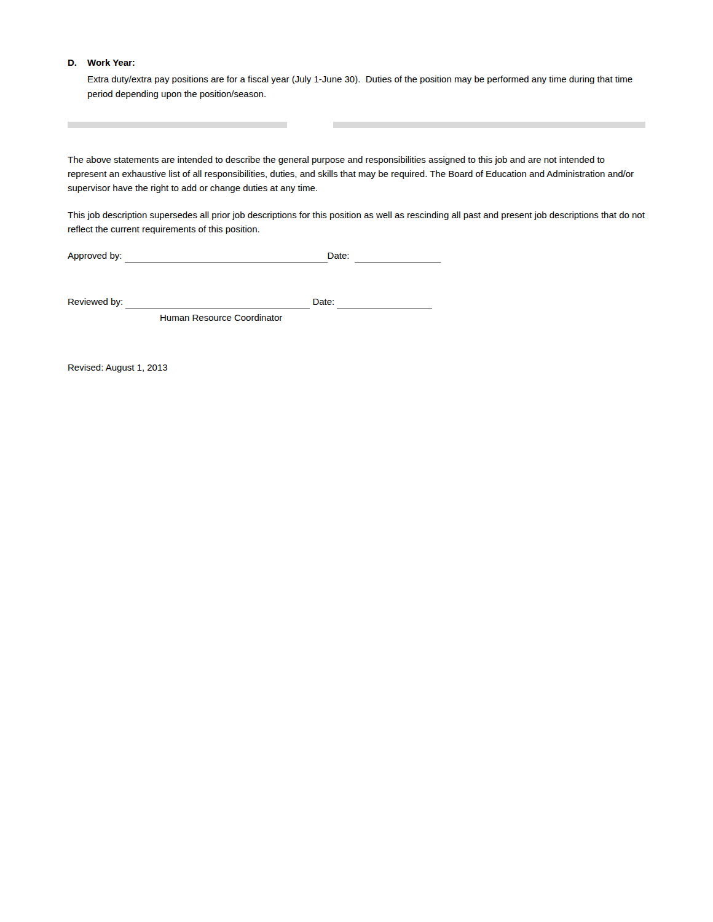D. Work Year:
Extra duty/extra pay positions are for a fiscal year (July 1-June 30). Duties of the position may be performed any time during that time period depending upon the position/season.
The above statements are intended to describe the general purpose and responsibilities assigned to this job and are not intended to represent an exhaustive list of all responsibilities, duties, and skills that may be required. The Board of Education and Administration and/or supervisor have the right to add or change duties at any time.
This job description supersedes all prior job descriptions for this position as well as rescinding all past and present job descriptions that do not reflect the current requirements of this position.
Approved by: Date:
Reviewed by: Date:
Human Resource Coordinator
Revised: August 1, 2013